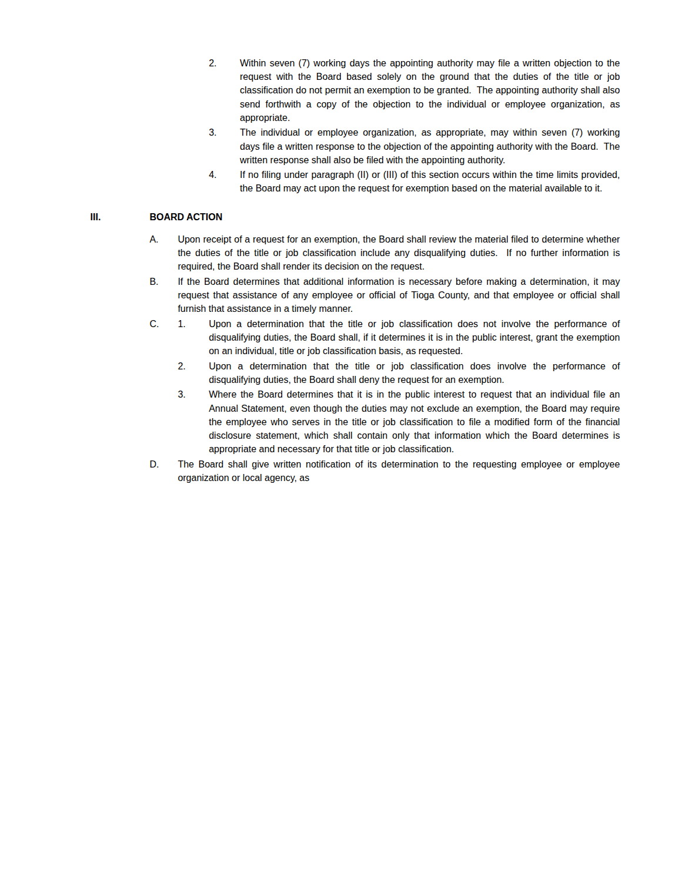2. Within seven (7) working days the appointing authority may file a written objection to the request with the Board based solely on the ground that the duties of the title or job classification do not permit an exemption to be granted. The appointing authority shall also send forthwith a copy of the objection to the individual or employee organization, as appropriate.
3. The individual or employee organization, as appropriate, may within seven (7) working days file a written response to the objection of the appointing authority with the Board. The written response shall also be filed with the appointing authority.
4. If no filing under paragraph (II) or (III) of this section occurs within the time limits provided, the Board may act upon the request for exemption based on the material available to it.
III. BOARD ACTION
A. Upon receipt of a request for an exemption, the Board shall review the material filed to determine whether the duties of the title or job classification include any disqualifying duties. If no further information is required, the Board shall render its decision on the request.
B. If the Board determines that additional information is necessary before making a determination, it may request that assistance of any employee or official of Tioga County, and that employee or official shall furnish that assistance in a timely manner.
C. 1. Upon a determination that the title or job classification does not involve the performance of disqualifying duties, the Board shall, if it determines it is in the public interest, grant the exemption on an individual, title or job classification basis, as requested.
2. Upon a determination that the title or job classification does involve the performance of disqualifying duties, the Board shall deny the request for an exemption.
3. Where the Board determines that it is in the public interest to request that an individual file an Annual Statement, even though the duties may not exclude an exemption, the Board may require the employee who serves in the title or job classification to file a modified form of the financial disclosure statement, which shall contain only that information which the Board determines is appropriate and necessary for that title or job classification.
D. The Board shall give written notification of its determination to the requesting employee or employee organization or local agency, as